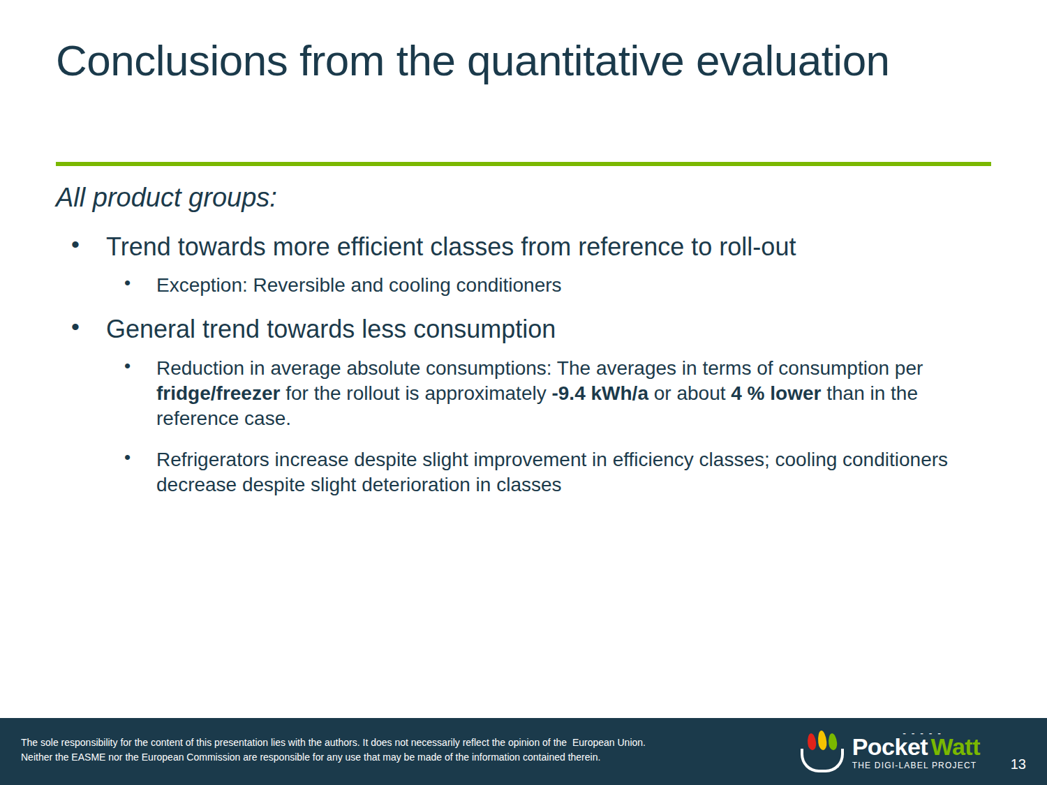Conclusions from the quantitative evaluation
All product groups:
Trend towards more efficient classes from reference to roll-out
Exception: Reversible and cooling conditioners
General trend towards less consumption
Reduction in average absolute consumptions: The averages in terms of consumption per fridge/freezer for the rollout is approximately -9.4 kWh/a or about 4 % lower than in the reference case.
Refrigerators increase despite slight improvement in efficiency classes; cooling conditioners decrease despite slight deterioration in classes
The sole responsibility for the content of this presentation lies with the authors. It does not necessarily reflect the opinion of the European Union.
Neither the EASME nor the European Commission are responsible for any use that may be made of the information contained therein.
- - - - -
Pocket Watt THE DIGI-LABEL PROJECT
13